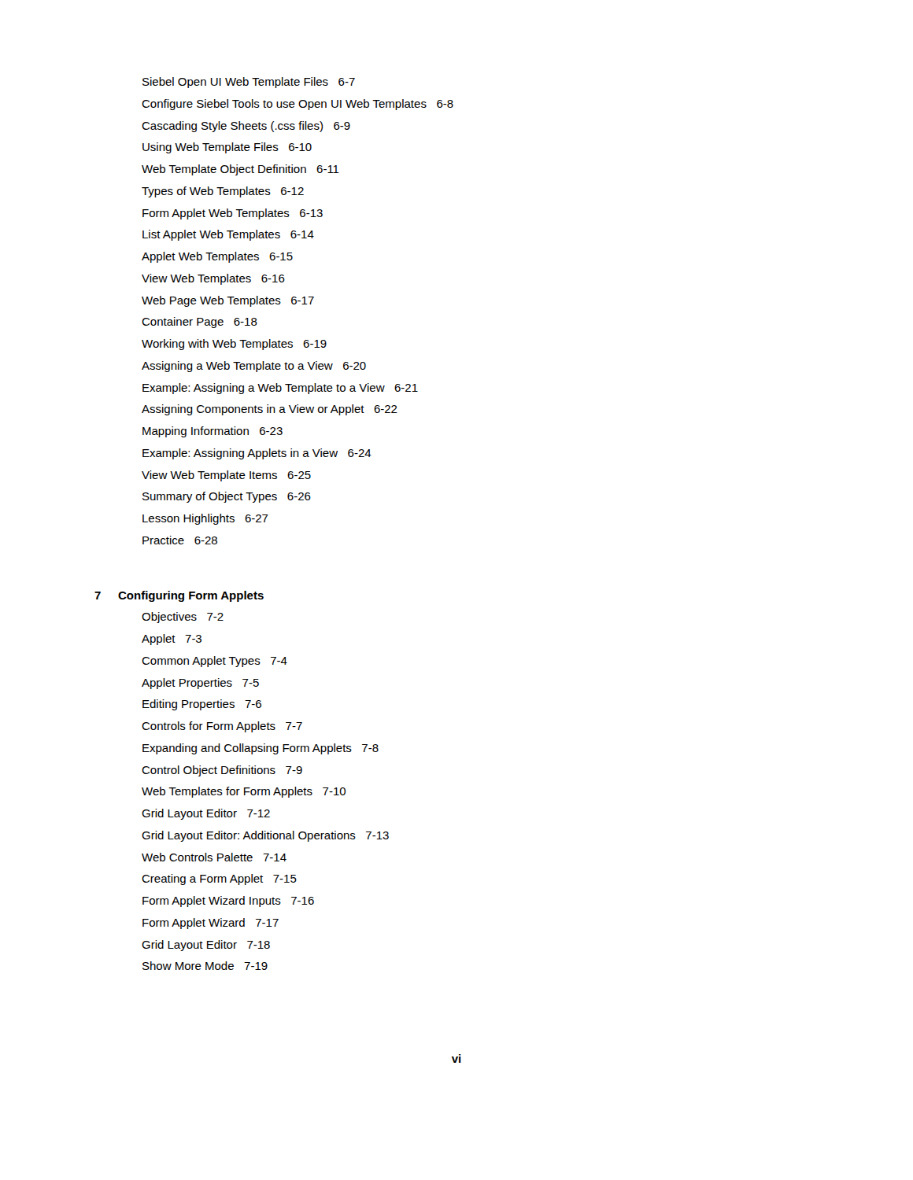Siebel Open UI Web Template Files 6-7
Configure Siebel Tools to use Open UI Web Templates 6-8
Cascading Style Sheets (.css files) 6-9
Using Web Template Files 6-10
Web Template Object Definition 6-11
Types of Web Templates 6-12
Form Applet Web Templates 6-13
List Applet Web Templates 6-14
Applet Web Templates 6-15
View Web Templates 6-16
Web Page Web Templates 6-17
Container Page 6-18
Working with Web Templates 6-19
Assigning a Web Template to a View 6-20
Example: Assigning a Web Template to a View 6-21
Assigning Components in a View or Applet 6-22
Mapping Information 6-23
Example: Assigning Applets in a View 6-24
View Web Template Items 6-25
Summary of Object Types 6-26
Lesson Highlights 6-27
Practice 6-28
7 Configuring Form Applets
Objectives 7-2
Applet 7-3
Common Applet Types 7-4
Applet Properties 7-5
Editing Properties 7-6
Controls for Form Applets 7-7
Expanding and Collapsing Form Applets 7-8
Control Object Definitions 7-9
Web Templates for Form Applets 7-10
Grid Layout Editor 7-12
Grid Layout Editor: Additional Operations 7-13
Web Controls Palette 7-14
Creating a Form Applet 7-15
Form Applet Wizard Inputs 7-16
Form Applet Wizard 7-17
Grid Layout Editor 7-18
Show More Mode 7-19
vi